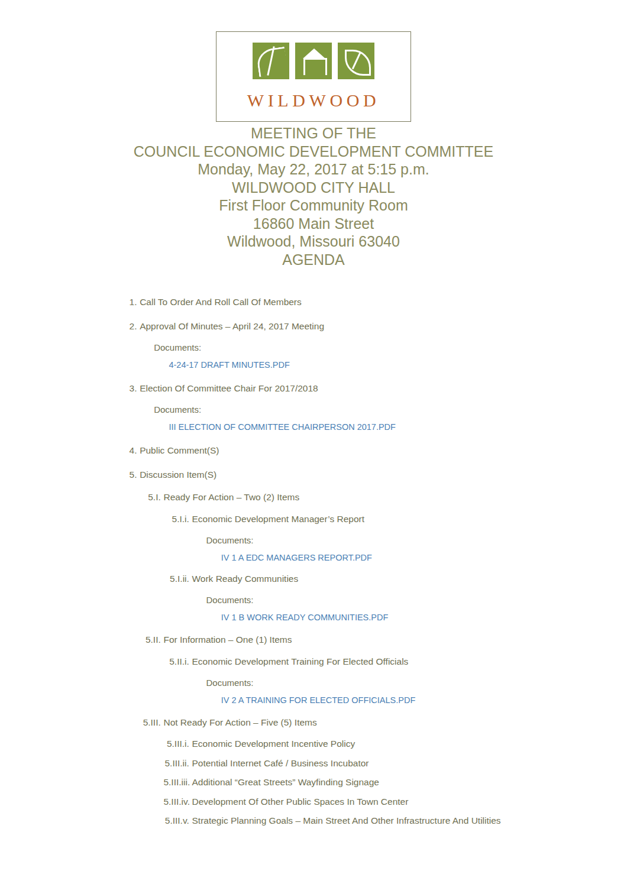WILDWOOD
MEETING OF THE COUNCIL ECONOMIC DEVELOPMENT COMMITTEE Monday, May 22, 2017 at 5:15 p.m. WILDWOOD CITY HALL First Floor Community Room 16860 Main Street Wildwood, Missouri 63040 AGENDA
1. Call To Order And Roll Call Of Members
2. Approval Of Minutes – April 24, 2017 Meeting
Documents:
4-24-17 DRAFT MINUTES.PDF
3. Election Of Committee Chair For 2017/2018
Documents:
III ELECTION OF COMMITTEE CHAIRPERSON 2017.PDF
4. Public Comment(S)
5. Discussion Item(S)
5.I. Ready For Action – Two (2) Items
5.I.i. Economic Development Manager’s Report
Documents:
IV 1 A EDC MANAGERS REPORT.PDF
5.I.ii. Work Ready Communities
Documents:
IV 1 B WORK READY COMMUNITIES.PDF
5.II. For Information – One (1) Items
5.II.i. Economic Development Training For Elected Officials
Documents:
IV 2 A TRAINING FOR ELECTED OFFICIALS.PDF
5.III. Not Ready For Action – Five (5) Items
5.III.i. Economic Development Incentive Policy
5.III.ii. Potential Internet Café / Business Incubator
5.III.iii. Additional “Great Streets” Wayfinding Signage
5.III.iv. Development Of Other Public Spaces In Town Center
5.III.v. Strategic Planning Goals – Main Street And Other Infrastructure And Utilities